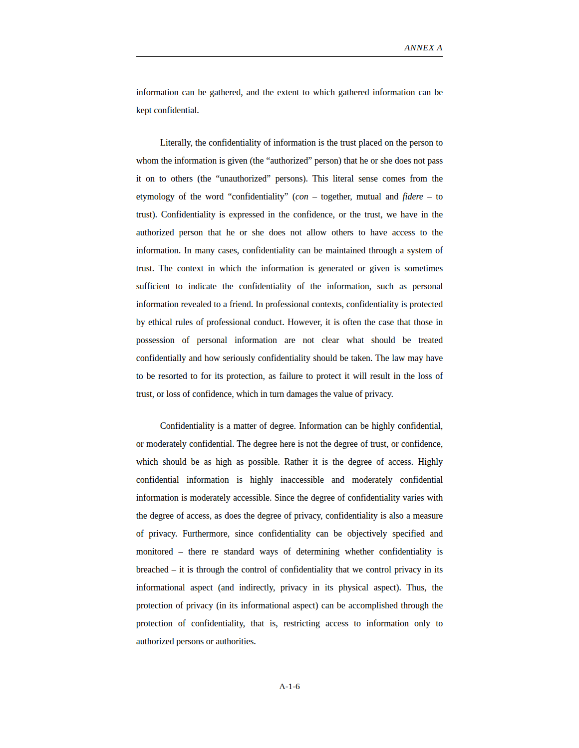ANNEX A
information can be gathered, and the extent to which gathered information can be kept confidential.
Literally, the confidentiality of information is the trust placed on the person to whom the information is given (the “authorized” person) that he or she does not pass it on to others (the “unauthorized” persons). This literal sense comes from the etymology of the word “confidentiality” (con – together, mutual and fidere – to trust). Confidentiality is expressed in the confidence, or the trust, we have in the authorized person that he or she does not allow others to have access to the information. In many cases, confidentiality can be maintained through a system of trust. The context in which the information is generated or given is sometimes sufficient to indicate the confidentiality of the information, such as personal information revealed to a friend. In professional contexts, confidentiality is protected by ethical rules of professional conduct. However, it is often the case that those in possession of personal information are not clear what should be treated confidentially and how seriously confidentiality should be taken. The law may have to be resorted to for its protection, as failure to protect it will result in the loss of trust, or loss of confidence, which in turn damages the value of privacy.
Confidentiality is a matter of degree. Information can be highly confidential, or moderately confidential. The degree here is not the degree of trust, or confidence, which should be as high as possible. Rather it is the degree of access. Highly confidential information is highly inaccessible and moderately confidential information is moderately accessible. Since the degree of confidentiality varies with the degree of access, as does the degree of privacy, confidentiality is also a measure of privacy. Furthermore, since confidentiality can be objectively specified and monitored – there re standard ways of determining whether confidentiality is breached – it is through the control of confidentiality that we control privacy in its informational aspect (and indirectly, privacy in its physical aspect). Thus, the protection of privacy (in its informational aspect) can be accomplished through the protection of confidentiality, that is, restricting access to information only to authorized persons or authorities.
A-1-6